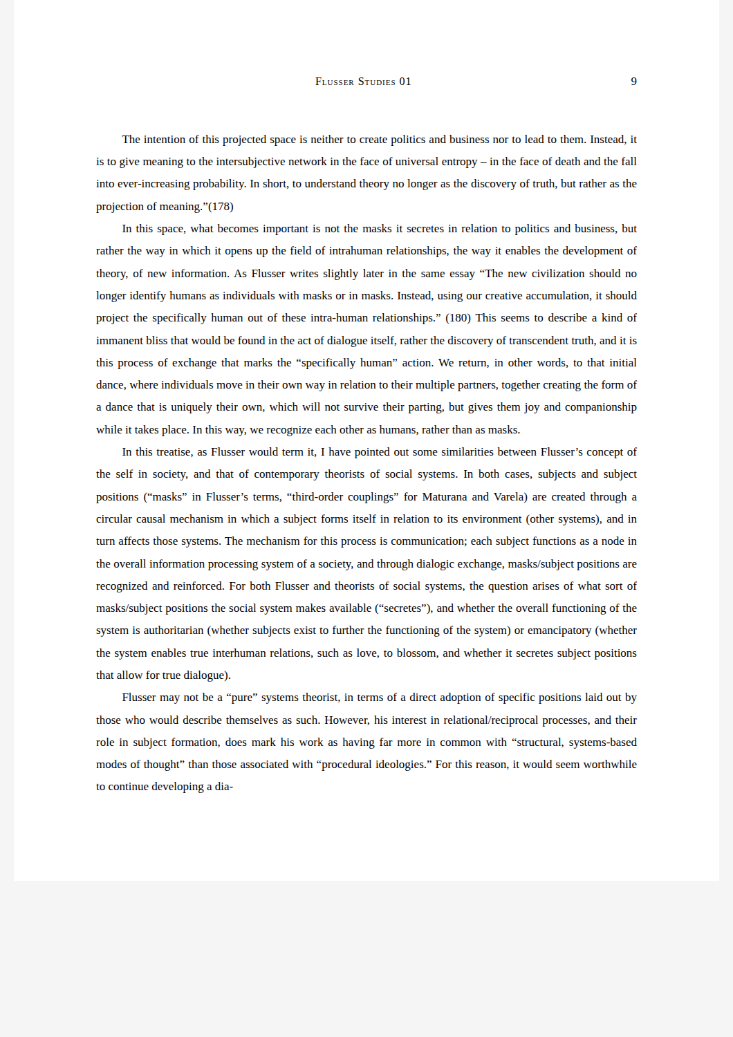Flusser Studies 01 9
The intention of this projected space is neither to create politics and business nor to lead to them. Instead, it is to give meaning to the intersubjective network in the face of universal entropy – in the face of death and the fall into ever-increasing probability. In short, to understand theory no longer as the discovery of truth, but rather as the projection of meaning.”(178)
In this space, what becomes important is not the masks it secretes in relation to politics and business, but rather the way in which it opens up the field of intrahuman relationships, the way it enables the development of theory, of new information. As Flusser writes slightly later in the same essay “The new civilization should no longer identify humans as individuals with masks or in masks. Instead, using our creative accumulation, it should project the specifically human out of these intra-human relationships.” (180) This seems to describe a kind of immanent bliss that would be found in the act of dialogue itself, rather the discovery of transcendent truth, and it is this process of exchange that marks the “specifically human” action. We return, in other words, to that initial dance, where individuals move in their own way in relation to their multiple partners, together creating the form of a dance that is uniquely their own, which will not survive their parting, but gives them joy and companionship while it takes place. In this way, we recognize each other as humans, rather than as masks.
In this treatise, as Flusser would term it, I have pointed out some similarities between Flusser’s concept of the self in society, and that of contemporary theorists of social systems. In both cases, subjects and subject positions (“masks” in Flusser’s terms, “third-order couplings” for Maturana and Varela) are created through a circular causal mechanism in which a subject forms itself in relation to its environment (other systems), and in turn affects those systems. The mechanism for this process is communication; each subject functions as a node in the overall information processing system of a society, and through dialogic exchange, masks/subject positions are recognized and reinforced. For both Flusser and theorists of social systems, the question arises of what sort of masks/subject positions the social system makes available (“secretes”), and whether the overall functioning of the system is authoritarian (whether subjects exist to further the functioning of the system) or emancipatory (whether the system enables true interhuman relations, such as love, to blossom, and whether it secretes subject positions that allow for true dialogue).
Flusser may not be a “pure” systems theorist, in terms of a direct adoption of specific positions laid out by those who would describe themselves as such. However, his interest in relational/reciprocal processes, and their role in subject formation, does mark his work as having far more in common with “structural, systems-based modes of thought” than those associated with “procedural ideologies.” For this reason, it would seem worthwhile to continue developing a dia-